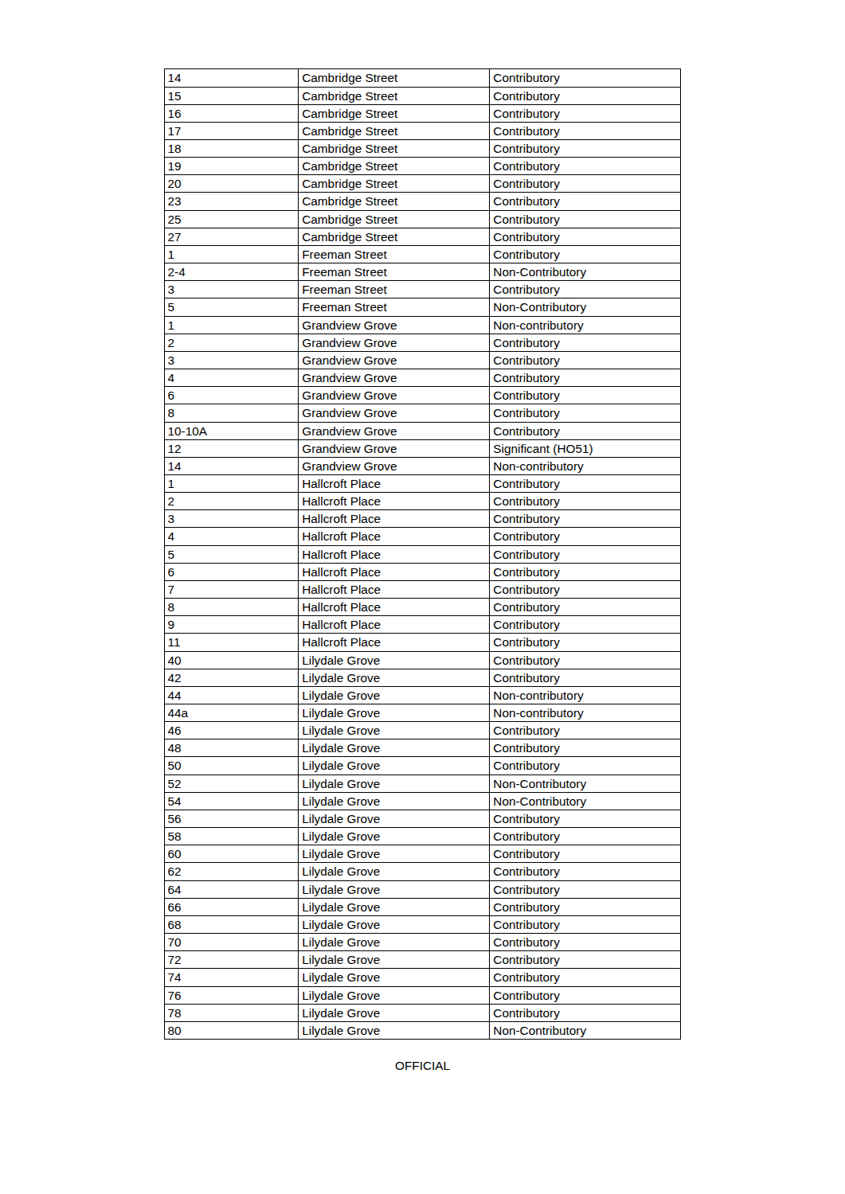| 14 | Cambridge Street | Contributory |
| 15 | Cambridge Street | Contributory |
| 16 | Cambridge Street | Contributory |
| 17 | Cambridge Street | Contributory |
| 18 | Cambridge Street | Contributory |
| 19 | Cambridge Street | Contributory |
| 20 | Cambridge Street | Contributory |
| 23 | Cambridge Street | Contributory |
| 25 | Cambridge Street | Contributory |
| 27 | Cambridge Street | Contributory |
| 1 | Freeman Street | Contributory |
| 2-4 | Freeman Street | Non-Contributory |
| 3 | Freeman Street | Contributory |
| 5 | Freeman Street | Non-Contributory |
| 1 | Grandview Grove | Non-contributory |
| 2 | Grandview Grove | Contributory |
| 3 | Grandview Grove | Contributory |
| 4 | Grandview Grove | Contributory |
| 6 | Grandview Grove | Contributory |
| 8 | Grandview Grove | Contributory |
| 10-10A | Grandview Grove | Contributory |
| 12 | Grandview Grove | Significant (HO51) |
| 14 | Grandview Grove | Non-contributory |
| 1 | Hallcroft Place | Contributory |
| 2 | Hallcroft Place | Contributory |
| 3 | Hallcroft Place | Contributory |
| 4 | Hallcroft Place | Contributory |
| 5 | Hallcroft Place | Contributory |
| 6 | Hallcroft Place | Contributory |
| 7 | Hallcroft Place | Contributory |
| 8 | Hallcroft Place | Contributory |
| 9 | Hallcroft Place | Contributory |
| 11 | Hallcroft Place | Contributory |
| 40 | Lilydale Grove | Contributory |
| 42 | Lilydale Grove | Contributory |
| 44 | Lilydale Grove | Non-contributory |
| 44a | Lilydale Grove | Non-contributory |
| 46 | Lilydale Grove | Contributory |
| 48 | Lilydale Grove | Contributory |
| 50 | Lilydale Grove | Contributory |
| 52 | Lilydale Grove | Non-Contributory |
| 54 | Lilydale Grove | Non-Contributory |
| 56 | Lilydale Grove | Contributory |
| 58 | Lilydale Grove | Contributory |
| 60 | Lilydale Grove | Contributory |
| 62 | Lilydale Grove | Contributory |
| 64 | Lilydale Grove | Contributory |
| 66 | Lilydale Grove | Contributory |
| 68 | Lilydale Grove | Contributory |
| 70 | Lilydale Grove | Contributory |
| 72 | Lilydale Grove | Contributory |
| 74 | Lilydale Grove | Contributory |
| 76 | Lilydale Grove | Contributory |
| 78 | Lilydale Grove | Contributory |
| 80 | Lilydale Grove | Non-Contributory |
OFFICIAL